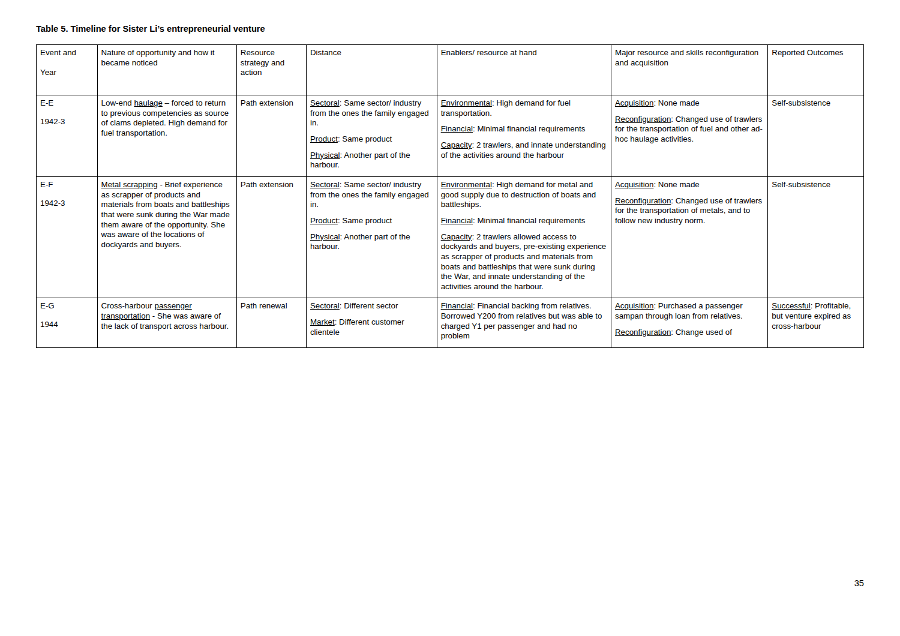Table 5. Timeline for Sister Li’s entrepreneurial venture
| Event and Year | Nature of opportunity and how it became noticed | Resource strategy and action | Distance | Enablers/ resource at hand | Major resource and skills reconfiguration and acquisition | Reported Outcomes |
| --- | --- | --- | --- | --- | --- | --- |
| E-E 1942-3 | Low-end haulage – forced to return to previous competencies as source of clams depleted. High demand for fuel transportation. | Path extension | Sectoral : Same sector/ industry from the ones the family engaged in. Product : Same product Physical : Another part of the harbour. | Environmental : High demand for fuel transportation. Financial : Minimal financial requirements Capacity : 2 trawlers, and innate understanding of the activities around the harbour | Acquisition : None made Reconfiguration : Changed use of trawlers for the transportation of fuel and other ad-hoc haulage activities. | Self-subsistence |
| E-F 1942-3 | Metal scrapping - Brief experience as scrapper of products and materials from boats and battleships that were sunk during the War made them aware of the opportunity. She was aware of the locations of dockyards and buyers. | Path extension | Sectoral : Same sector/ industry from the ones the family engaged in. Product : Same product Physical : Another part of the harbour. | Environmental : High demand for metal and good supply due to destruction of boats and battleships. Financial : Minimal financial requirements Capacity : 2 trawlers allowed access to dockyards and buyers, pre-existing experience as scrapper of products and materials from boats and battleships that were sunk during the War, and innate understanding of the activities around the harbour. | Acquisition : None made Reconfiguration : Changed use of trawlers for the transportation of metals, and to follow new industry norm. | Self-subsistence |
| E-G 1944 | Cross-harbour passenger transportation - She was aware of the lack of transport across harbour. | Path renewal | Sectoral : Different sector Market : Different customer clientele | Financial : Financial backing from relatives. Borrowed Y200 from relatives but was able to charged Y1 per passenger and had no problem | Acquisition : Purchased a passenger sampan through loan from relatives. Reconfiguration : Change used of | Successful : Profitable, but venture expired as cross-harbour |
35